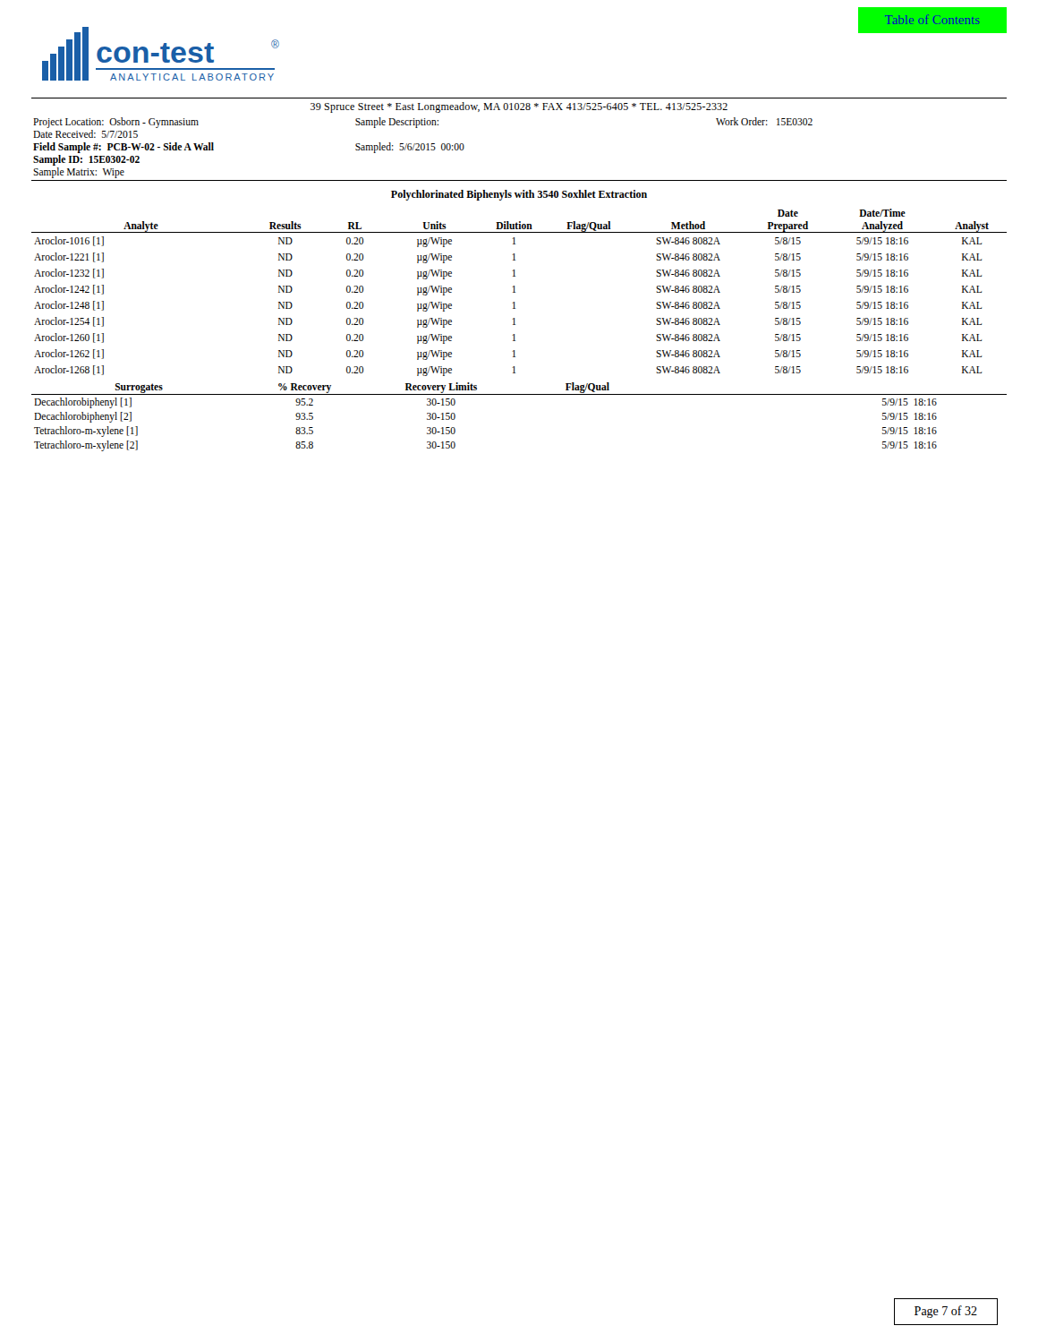Table of Contents
con-test ® ANALYTICAL LABORATORY
39 Spruce Street * East Longmeadow, MA 01028 * FAX 413/525-6405 * TEL. 413/525-2332
| Project Location: Osborn - Gymnasium | Sample Description: | Work Order: 15E0302 |
| Date Received: 5/7/2015 | | |
| Field Sample #: PCB-W-02 - Side A Wall | Sampled: 5/6/2015 00:00 | |
| Sample ID: 15E0302-02 | | |
| Sample Matrix: Wipe | | |
Polychlorinated Biphenyls with 3540 Soxhlet Extraction
| | | | | | | | Date | Date/Time | |
| --- | --- | --- | --- | --- | --- | --- | --- | --- | --- |
| Analyte | Results | RL | Units | Dilution | Flag/Qual | Method | Prepared | Analyzed | Analyst |
| Aroclor-1016 [1] | ND | 0.20 | µg/Wipe | 1 | | SW-846 8082A | 5/8/15 | 5/9/15 18:16 | KAL |
| Aroclor-1221 [1] | ND | 0.20 | µg/Wipe | 1 | | SW-846 8082A | 5/8/15 | 5/9/15 18:16 | KAL |
| Aroclor-1232 [1] | ND | 0.20 | µg/Wipe | 1 | | SW-846 8082A | 5/8/15 | 5/9/15 18:16 | KAL |
| Aroclor-1242 [1] | ND | 0.20 | µg/Wipe | 1 | | SW-846 8082A | 5/8/15 | 5/9/15 18:16 | KAL |
| Aroclor-1248 [1] | ND | 0.20 | µg/Wipe | 1 | | SW-846 8082A | 5/8/15 | 5/9/15 18:16 | KAL |
| Aroclor-1254 [1] | ND | 0.20 | µg/Wipe | 1 | | SW-846 8082A | 5/8/15 | 5/9/15 18:16 | KAL |
| Aroclor-1260 [1] | ND | 0.20 | µg/Wipe | 1 | | SW-846 8082A | 5/8/15 | 5/9/15 18:16 | KAL |
| Aroclor-1262 [1] | ND | 0.20 | µg/Wipe | 1 | | SW-846 8082A | 5/8/15 | 5/9/15 18:16 | KAL |
| Aroclor-1268 [1] | ND | 0.20 | µg/Wipe | 1 | | SW-846 8082A | 5/8/15 | 5/9/15 18:16 | KAL |
| Surrogates | % Recovery | Recovery Limits | Flag/Qual | | |
| --- | --- | --- | --- | --- | --- |
| Decachlorobiphenyl [1] | 95.2 | 30-150 | | | 5/9/15 18:16 |
| Decachlorobiphenyl [2] | 93.5 | 30-150 | | | 5/9/15 18:16 |
| Tetrachloro-m-xylene [1] | 83.5 | 30-150 | | | 5/9/15 18:16 |
| Tetrachloro-m-xylene [2] | 85.8 | 30-150 | | | 5/9/15 18:16 |
Page 7 of 32